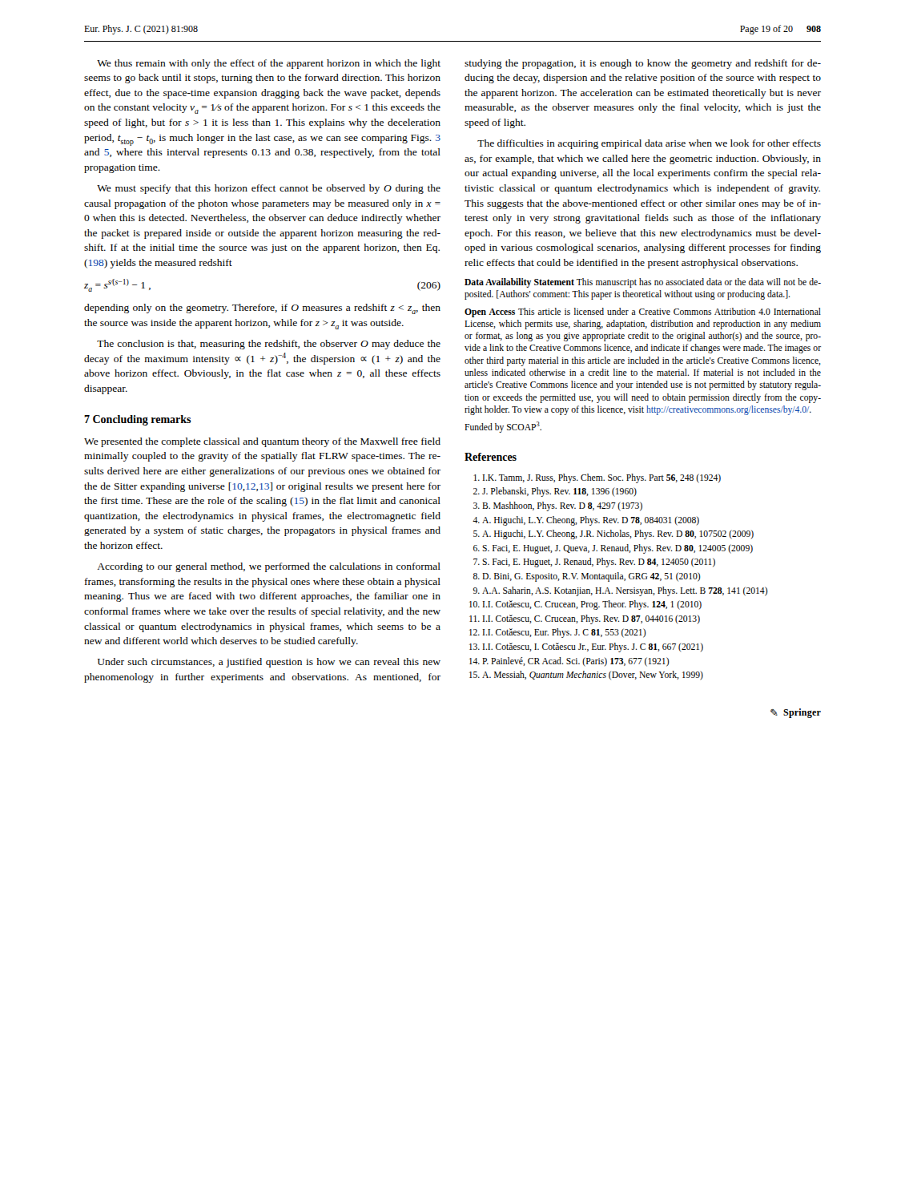Eur. Phys. J. C (2021) 81:908
Page 19 of 20 908
We thus remain with only the effect of the apparent horizon in which the light seems to go back until it stops, turning then to the forward direction. This horizon effect, due to the space-time expansion dragging back the wave packet, depends on the constant velocity va = 1⁄s of the apparent horizon. For s < 1 this exceeds the speed of light, but for s > 1 it is less than 1. This explains why the deceleration period, tstop − t0, is much longer in the last case, as we can see comparing Figs. 3 and 5, where this interval represents 0.13 and 0.38, respectively, from the total propagation time.
We must specify that this horizon effect cannot be observed by O during the causal propagation of the photon whose parameters may be measured only in x = 0 when this is detected. Nevertheless, the observer can deduce indirectly whether the packet is prepared inside or outside the apparent horizon measuring the redshift. If at the initial time the source was just on the apparent horizon, then Eq. (198) yields the measured redshift
za = ss⁄(s−1) − 1 ,
(206)
depending only on the geometry. Therefore, if O measures a redshift z < za, then the source was inside the apparent horizon, while for z > za it was outside.
The conclusion is that, measuring the redshift, the observer O may deduce the decay of the maximum intensity ∝ (1 + z)−4, the dispersion ∝ (1 + z) and the above horizon effect. Obviously, in the flat case when z = 0, all these effects disappear.
7 Concluding remarks
We presented the complete classical and quantum theory of the Maxwell free field minimally coupled to the gravity of the spatially flat FLRW space-times. The results derived here are either generalizations of our previous ones we obtained for the de Sitter expanding universe [10,12,13] or original results we present here for the first time. These are the role of the scaling (15) in the flat limit and canonical quantization, the electrodynamics in physical frames, the electromagnetic field generated by a system of static charges, the propagators in physical frames and the horizon effect.
According to our general method, we performed the calculations in conformal frames, transforming the results in the physical ones where these obtain a physical meaning. Thus we are faced with two different approaches, the familiar one in conformal frames where we take over the results of special relativity, and the new classical or quantum electrodynamics in physical frames, which seems to be a new and different world which deserves to be studied carefully.
Under such circumstances, a justified question is how we can reveal this new phenomenology in further experiments and observations. As mentioned, for studying the propagation, it is enough to know the geometry and redshift for deducing the decay, dispersion and the relative position of the source with respect to the apparent horizon. The acceleration can be estimated theoretically but is never measurable, as the observer measures only the final velocity, which is just the speed of light.
The difficulties in acquiring empirical data arise when we look for other effects as, for example, that which we called here the geometric induction. Obviously, in our actual expanding universe, all the local experiments confirm the special relativistic classical or quantum electrodynamics which is independent of gravity. This suggests that the above-mentioned effect or other similar ones may be of interest only in very strong gravitational fields such as those of the inflationary epoch. For this reason, we believe that this new electrodynamics must be developed in various cosmological scenarios, analysing different processes for finding relic effects that could be identified in the present astrophysical observations.
Data Availability Statement This manuscript has no associated data or the data will not be deposited. [Authors' comment: This paper is theoretical without using or producing data.].
Open Access This article is licensed under a Creative Commons Attribution 4.0 International License, which permits use, sharing, adaptation, distribution and reproduction in any medium or format, as long as you give appropriate credit to the original author(s) and the source, provide a link to the Creative Commons licence, and indicate if changes were made. The images or other third party material in this article are included in the article's Creative Commons licence, unless indicated otherwise in a credit line to the material. If material is not included in the article's Creative Commons licence and your intended use is not permitted by statutory regulation or exceeds the permitted use, you will need to obtain permission directly from the copyright holder. To view a copy of this licence, visit http://creativecommons.org/licenses/by/4.0/.
Funded by SCOAP3.
References
I.K. Tamm, J. Russ, Phys. Chem. Soc. Phys. Part 56, 248 (1924)
J. Plebanski, Phys. Rev. 118, 1396 (1960)
B. Mashhoon, Phys. Rev. D 8, 4297 (1973)
A. Higuchi, L.Y. Cheong, Phys. Rev. D 78, 084031 (2008)
A. Higuchi, L.Y. Cheong, J.R. Nicholas, Phys. Rev. D 80, 107502 (2009)
S. Faci, E. Huguet, J. Queva, J. Renaud, Phys. Rev. D 80, 124005 (2009)
S. Faci, E. Huguet, J. Renaud, Phys. Rev. D 84, 124050 (2011)
D. Bini, G. Esposito, R.V. Montaquila, GRG 42, 51 (2010)
A.A. Saharin, A.S. Kotanjian, H.A. Nersisyan, Phys. Lett. B 728, 141 (2014)
I.I. Cotăescu, C. Crucean, Prog. Theor. Phys. 124, 1 (2010)
I.I. Cotăescu, C. Crucean, Phys. Rev. D 87, 044016 (2013)
I.I. Cotăescu, Eur. Phys. J. C 81, 553 (2021)
I.I. Cotăescu, I. Cotăescu Jr., Eur. Phys. J. C 81, 667 (2021)
P. Painlevé, CR Acad. Sci. (Paris) 173, 677 (1921)
A. Messiah, Quantum Mechanics (Dover, New York, 1999)
✎Springer